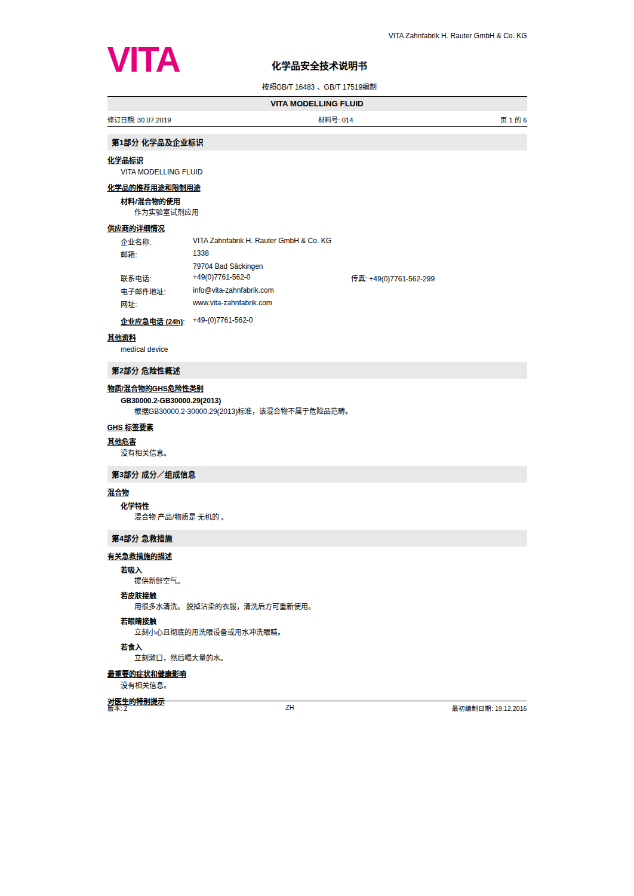VITA Zahnfabrik H. Rauter GmbH & Co. KG
VITA
化学品安全技术说明书
按照GB/T 16483 、GB/T 17519编制
VITA MODELLING FLUID
修订日期: 30.07.2019
材料号: 014
页 1 的 6
第1部分 化学品及企业标识
化学品标识
VITA MODELLING FLUID
化学品的推荐用途和限制用途
材料/混合物的使用
作为实验室试剂应用
供应商的详细情况
| 企业名称: | VITA Zahnfabrik H. Rauter GmbH & Co. KG |
| 邮箱: | 1338 |
| | 79704 Bad Säckingen |
| 联系电话: | +49(0)7761-562-0 | 传真: +49(0)7761-562-299 |
| 电子邮件地址: | info@vita-zahnfabrik.com |
| 网址: | www.vita-zahnfabrik.com |
| 企业应急电话 (24h) : | +49-(0)7761-562-0 |
其他资料
medical device
第2部分 危险性概述
物质/混合物的GHS危险性类别
GB30000.2-GB30000.29(2013)
根据GB30000.2-30000.29(2013)标准，该混合物不属于危险品范畴。
GHS 标签要素
其他危害
没有相关信息。
第3部分 成分／组成信息
混合物
化学特性
混合物 产品/物质是 无机的 。
第4部分 急救措施
有关急救措施的描述
若吸入
提供新鲜空气。
若皮肤接触
用很多水清洗。 脱掉沾染的衣服，清洗后方可重新使用。
若眼睛接触
立刻小心且彻底的用洗眼设备或用水冲洗眼睛。
若食入
立刻漱口，然后喝大量的水。
最重要的症状和健康影响
没有相关信息。
对医生的特别提示
版本: 2
ZH
最初编制日期: 19.12.2016